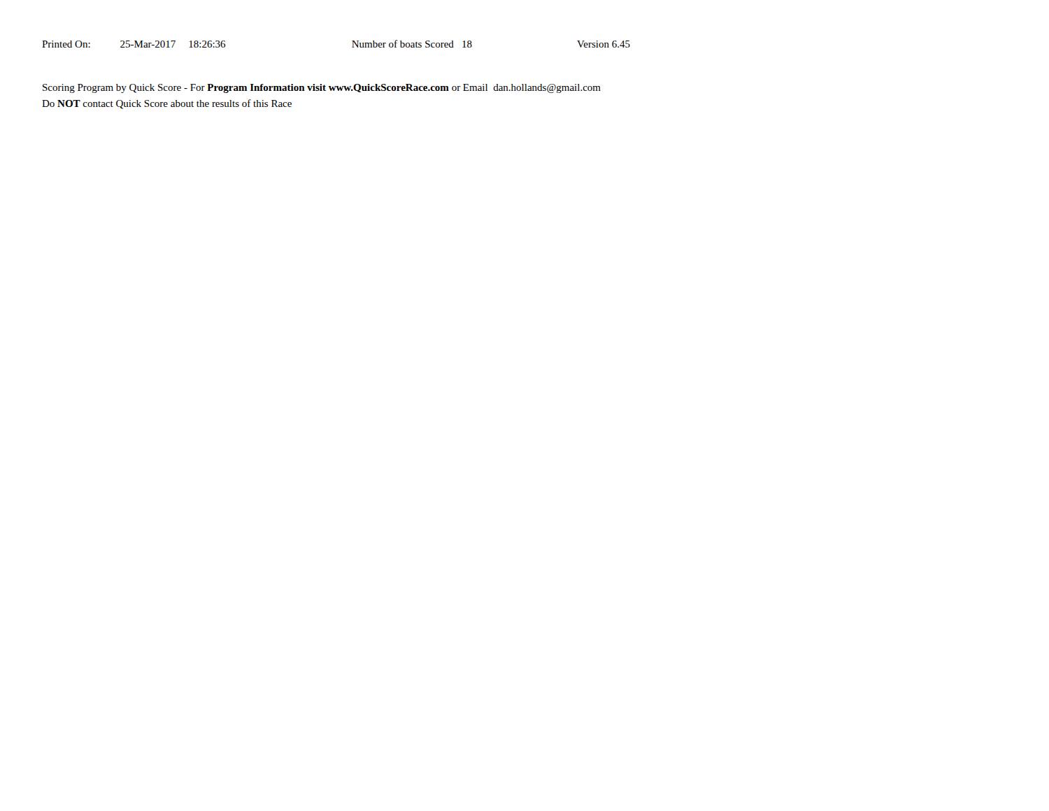Printed On: 25-Mar-2017 18:26:36 Number of boats Scored 18 Version 6.45
Scoring Program by Quick Score - For Program Information visit www.QuickScoreRace.com or Email dan.hollands@gmail.com
Do NOT contact Quick Score about the results of this Race